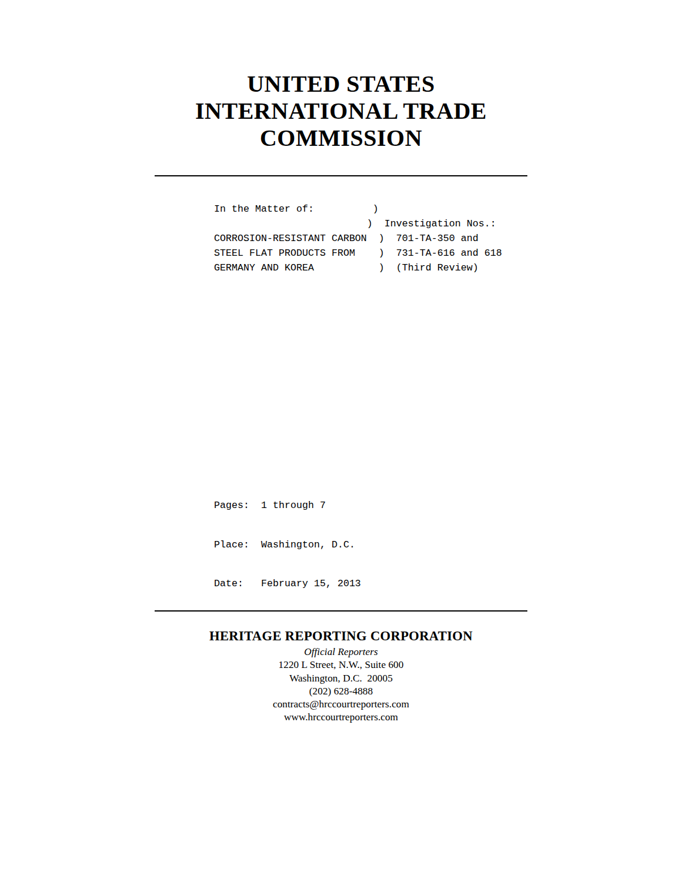UNITED STATES
INTERNATIONAL TRADE COMMISSION
In the Matter of: ) ) Investigation Nos.: CORROSION-RESISTANT CARBON ) 701-TA-350 and STEEL FLAT PRODUCTS FROM ) 731-TA-616 and 618 GERMANY AND KOREA ) (Third Review)
Pages: 1 through 7 Place: Washington, D.C. Date: February 15, 2013
HERITAGE REPORTING CORPORATION
Official Reporters
1220 L Street, N.W., Suite 600
Washington, D.C. 20005
(202) 628-4888
contracts@hrccourtreporters.com
www.hrccourtreporters.com